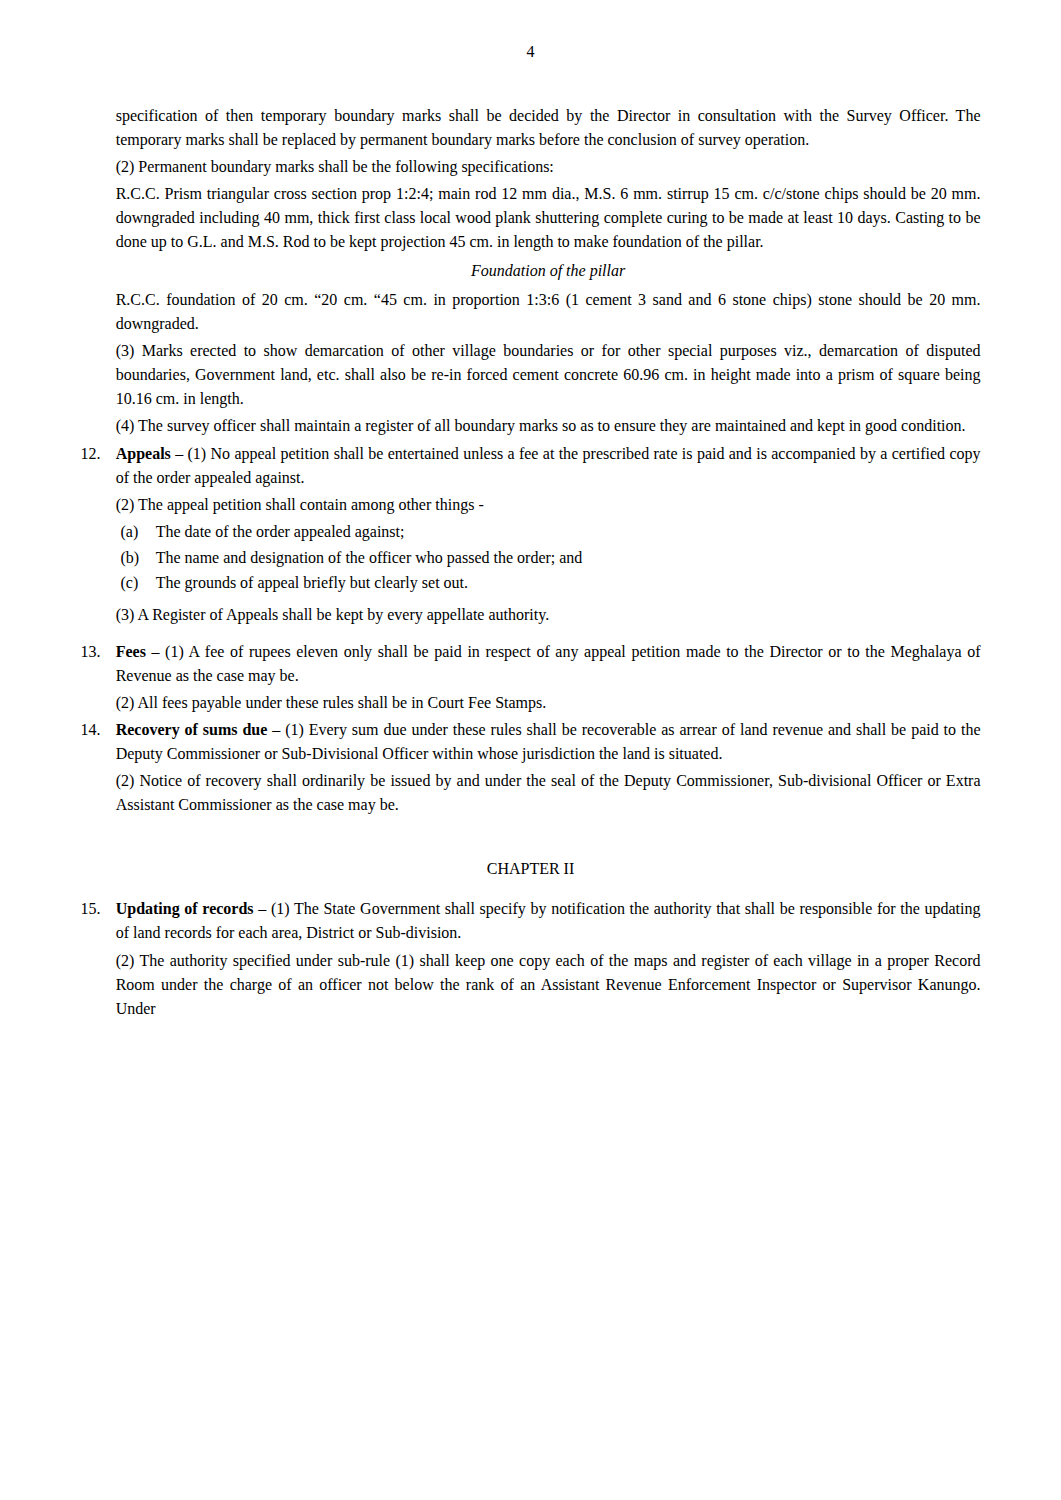4
specification of then temporary boundary marks shall be decided by the Director in consultation with the Survey Officer. The temporary marks shall be replaced by permanent boundary marks before the conclusion of survey operation.
(2) Permanent boundary marks shall be the following specifications:
R.C.C. Prism triangular cross section prop 1:2:4; main rod 12 mm dia., M.S. 6 mm. stirrup 15 cm. c/c/stone chips should be 20 mm. downgraded including 40 mm, thick first class local wood plank shuttering complete curing to be made at least 10 days. Casting to be done up to G.L. and M.S. Rod to be kept projection 45 cm. in length to make foundation of the pillar.
Foundation of the pillar
R.C.C. foundation of 20 cm. “20 cm. “45 cm. in proportion 1:3:6 (1 cement 3 sand and 6 stone chips) stone should be 20 mm. downgraded.
(3) Marks erected to show demarcation of other village boundaries or for other special purposes viz., demarcation of disputed boundaries, Government land, etc. shall also be re-in forced cement concrete 60.96 cm. in height made into a prism of square being 10.16 cm. in length.
(4) The survey officer shall maintain a register of all boundary marks so as to ensure they are maintained and kept in good condition.
12.
Appeals – (1) No appeal petition shall be entertained unless a fee at the prescribed rate is paid and is accompanied by a certified copy of the order appealed against.
(2) The appeal petition shall contain among other things -
(a)
The date of the order appealed against;
(b)
The name and designation of the officer who passed the order; and
(c)
The grounds of appeal briefly but clearly set out.
(3) A Register of Appeals shall be kept by every appellate authority.
13.
Fees – (1) A fee of rupees eleven only shall be paid in respect of any appeal petition made to the Director or to the Meghalaya of Revenue as the case may be.
(2) All fees payable under these rules shall be in Court Fee Stamps.
14.
Recovery of sums due – (1) Every sum due under these rules shall be recoverable as arrear of land revenue and shall be paid to the Deputy Commissioner or Sub-Divisional Officer within whose jurisdiction the land is situated.
(2) Notice of recovery shall ordinarily be issued by and under the seal of the Deputy Commissioner, Sub-divisional Officer or Extra Assistant Commissioner as the case may be.
CHAPTER II
15.
Updating of records – (1) The State Government shall specify by notification the authority that shall be responsible for the updating of land records for each area, District or Sub-division.
(2) The authority specified under sub-rule (1) shall keep one copy each of the maps and register of each village in a proper Record Room under the charge of an officer not below the rank of an Assistant Revenue Enforcement Inspector or Supervisor Kanungo. Under